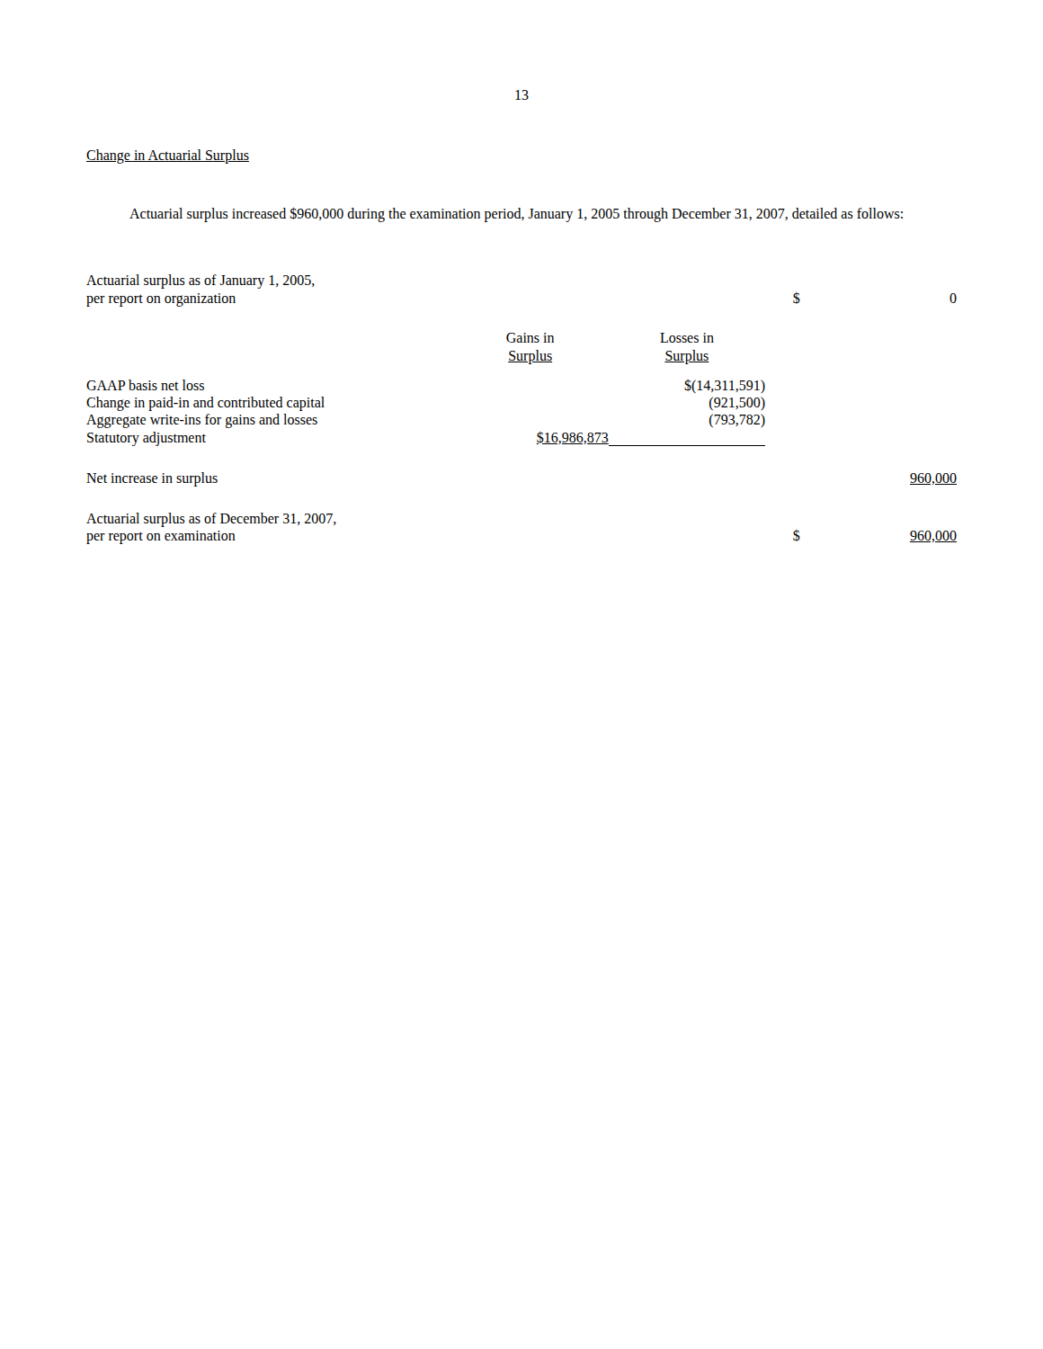13
Change in Actuarial Surplus
Actuarial surplus increased $960,000 during the examination period, January 1, 2005 through December 31, 2007, detailed as follows:
| Actuarial surplus as of January 1, 2005, | | | | |
| per report on organization | | | $ | 0 |
| | Gains in | Losses in | | |
| | Surplus | Surplus | | |
| GAAP basis net loss | | $(14,311,591) | | |
| Change in paid-in and contributed capital | | (921,500) | | |
| Aggregate write-ins for gains and losses | | (793,782) | | |
| Statutory adjustment | $16,986,873 | | | |
| Net increase in surplus | | | | 960,000 |
| Actuarial surplus as of December 31, 2007, | | | | |
| per report on examination | | | $ | 960,000 |